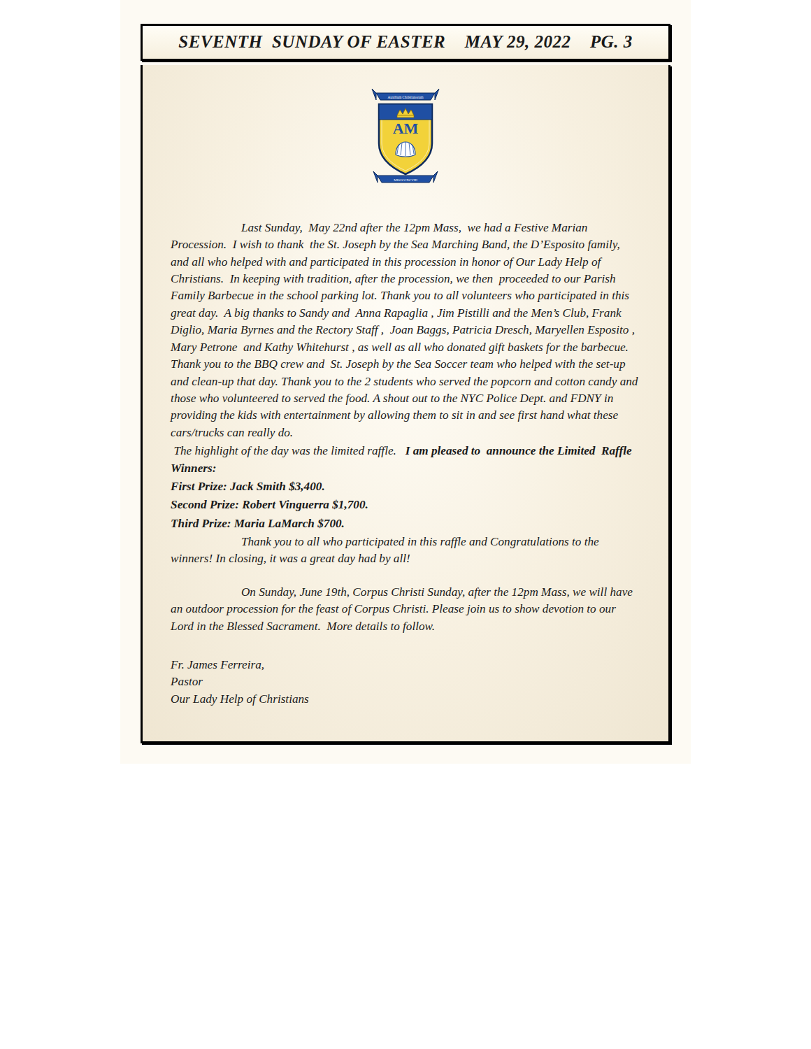SEVENTH SUNDAY OF EASTER MAY 29, 2022 PG. 3
Auxilium Christianorum AM MDCCCXCVIII
Last Sunday, May 22nd after the 12pm Mass, we had a Festive Marian Procession. I wish to thank the St. Joseph by the Sea Marching Band, the D’Esposito family, and all who helped with and participated in this procession in honor of Our Lady Help of Christians. In keeping with tradition, after the procession, we then proceeded to our Parish Family Barbecue in the school parking lot. Thank you to all volunteers who participated in this great day. A big thanks to Sandy and Anna Rapaglia , Jim Pistilli and the Men’s Club, Frank Diglio, Maria Byrnes and the Rectory Staff , Joan Baggs, Patricia Dresch, Maryellen Esposito , Mary Petrone and Kathy Whitehurst , as well as all who donated gift baskets for the barbecue. Thank you to the BBQ crew and St. Joseph by the Sea Soccer team who helped with the set-up and clean-up that day. Thank you to the 2 students who served the popcorn and cotton candy and those who volunteered to served the food. A shout out to the NYC Police Dept. and FDNY in providing the kids with entertainment by allowing them to sit in and see first hand what these cars/trucks can really do.
The highlight of the day was the limited raffle. I am pleased to announce the Limited Raffle Winners:
First Prize: Jack Smith $3,400.
Second Prize: Robert Vinguerra $1,700.
Third Prize: Maria LaMarch $700.
Thank you to all who participated in this raffle and Congratulations to the winners! In closing, it was a great day had by all!
On Sunday, June 19th, Corpus Christi Sunday, after the 12pm Mass, we will have an outdoor procession for the feast of Corpus Christi. Please join us to show devotion to our Lord in the Blessed Sacrament. More details to follow.
Fr. James Ferreira,
Pastor
Our Lady Help of Christians